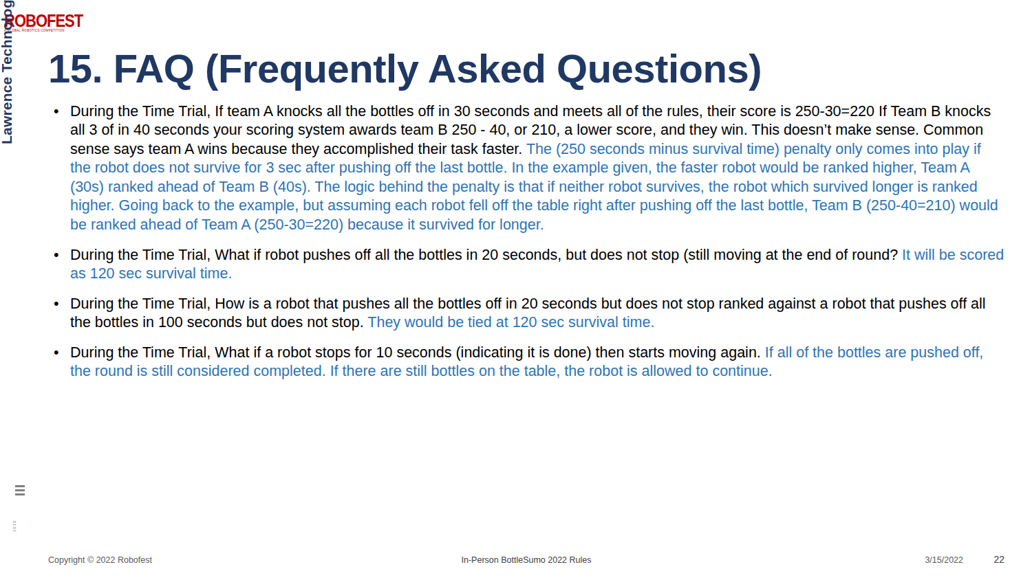ROBOFEST
A GLOBAL ROBOTICS COMPETITION
Lawrence Technological University
1010
15. FAQ (Frequently Asked Questions)
During the Time Trial, If team A knocks all the bottles off in 30 seconds and meets all of the rules, their score is 250-30=220 If Team B knocks all 3 of in 40 seconds your scoring system awards team B 250 - 40, or 210, a lower score, and they win. This doesn’t make sense. Common sense says team A wins because they accomplished their task faster. The (250 seconds minus survival time) penalty only comes into play if the robot does not survive for 3 sec after pushing off the last bottle. In the example given, the faster robot would be ranked higher, Team A (30s) ranked ahead of Team B (40s). The logic behind the penalty is that if neither robot survives, the robot which survived longer is ranked higher. Going back to the example, but assuming each robot fell off the table right after pushing off the last bottle, Team B (250-40=210) would be ranked ahead of Team A (250-30=220) because it survived for longer.
During the Time Trial, What if robot pushes off all the bottles in 20 seconds, but does not stop (still moving at the end of round? It will be scored as 120 sec survival time.
During the Time Trial, How is a robot that pushes all the bottles off in 20 seconds but does not stop ranked against a robot that pushes off all the bottles in 100 seconds but does not stop. They would be tied at 120 sec survival time.
During the Time Trial, What if a robot stops for 10 seconds (indicating it is done) then starts moving again. If all of the bottles are pushed off, the round is still considered completed. If there are still bottles on the table, the robot is allowed to continue.
Copyright © 2022 Robofest
In-Person BottleSumo 2022 Rules
3/15/2022
22